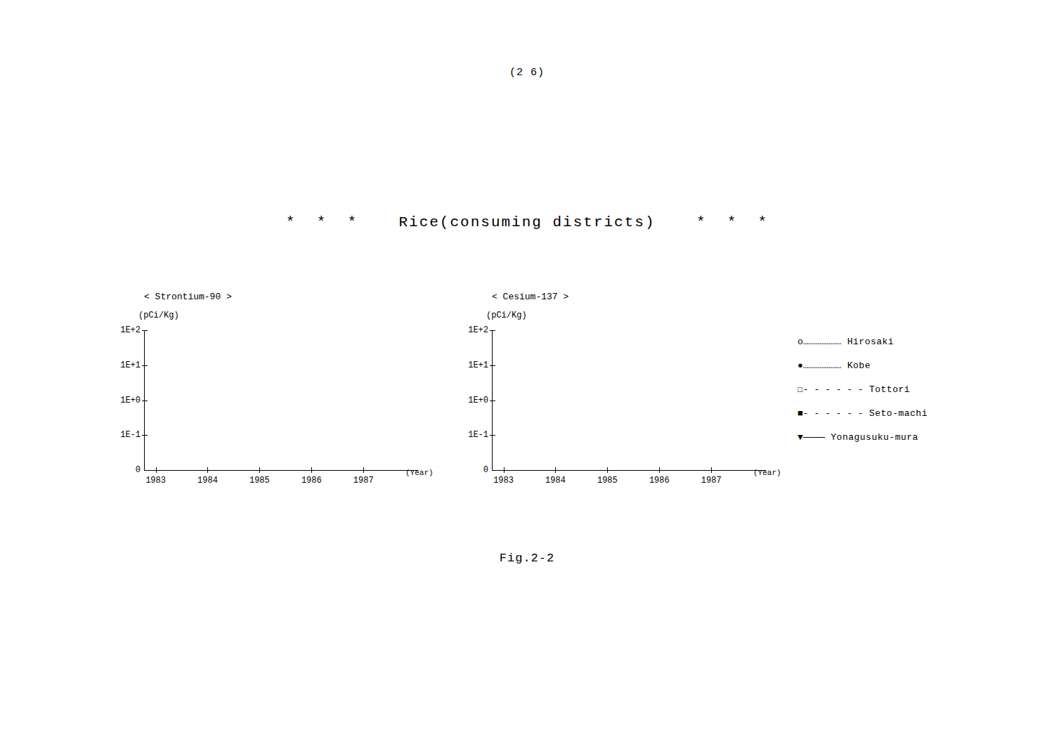(2 6)
* * * Rice(consuming districts) * * *
< Strontium-90 >
(pCi/Kg)
1E+2 1E+1 1E+0 1E-1 0 1983 1984 1985 1986 1987 (Year)
< Cesium-137 >
(pCi/Kg)
1E+2 1E+1 1E+0 1E-1 0 1983 1984 1985 1986 1987 (Year)
o………………… Hirosaki
●………………… Kobe
☐- - - - - - Tottori
■- - - - - - Seto-machi
▼———— Yonagusuku-mura
Fig.2-2